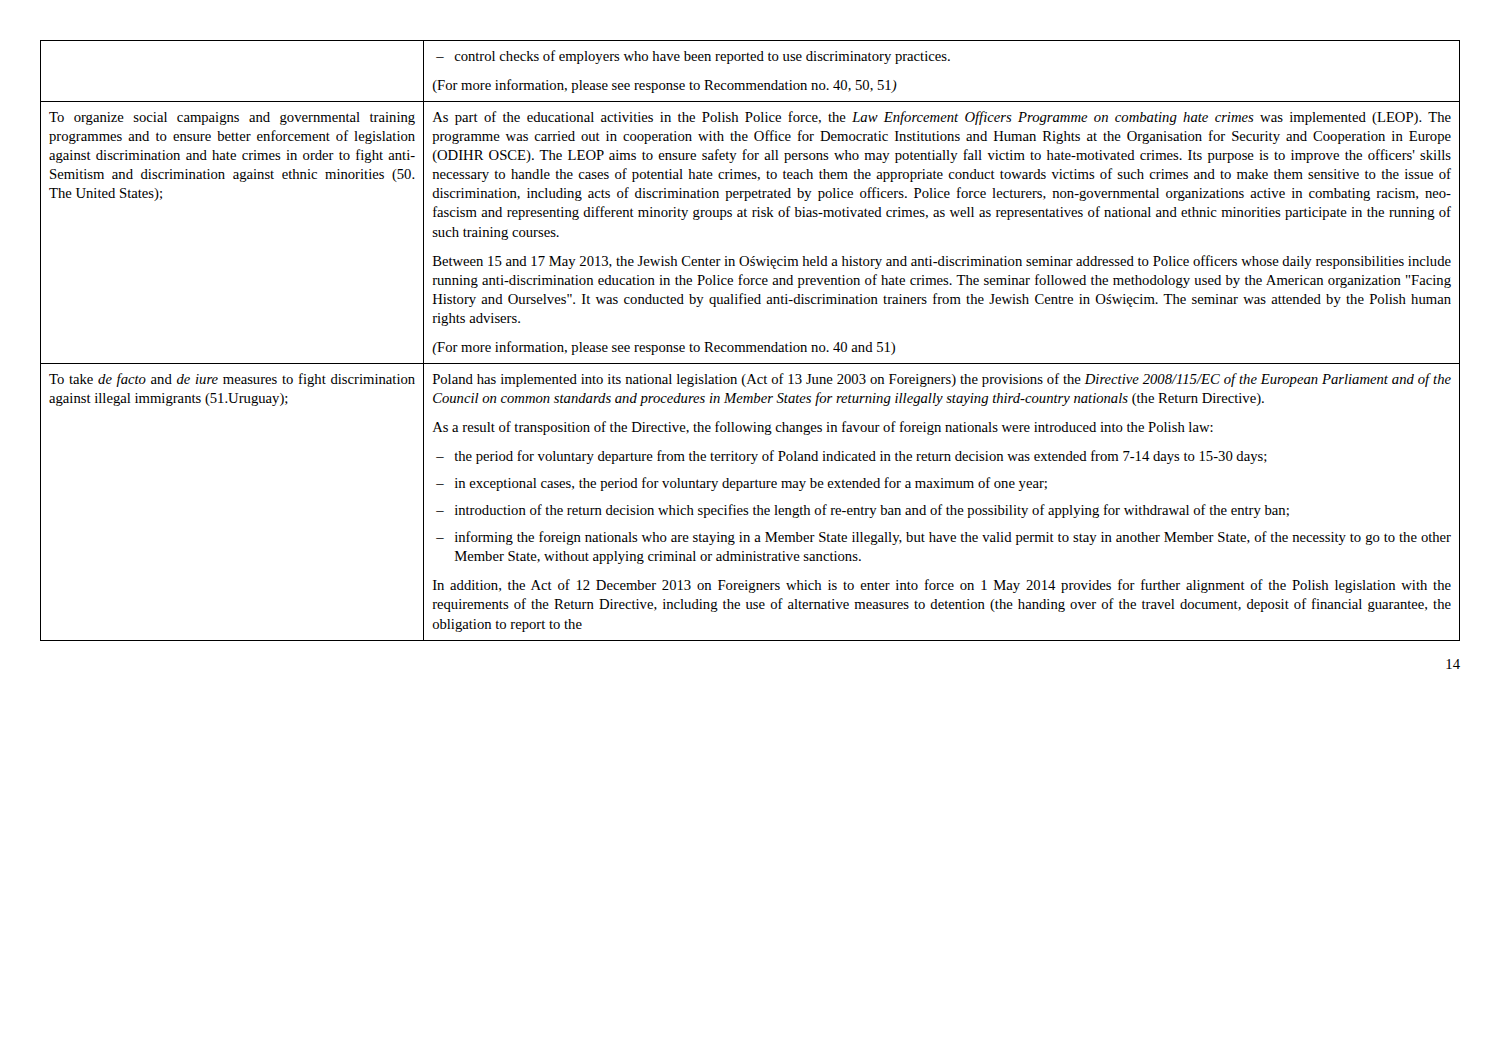| | control checks of employers who have been reported to use discriminatory practices. (For more information, please see response to Recommendation no. 40, 50, 51 ) |
| To organize social campaigns and governmental training programmes and to ensure better enforcement of legislation against discrimination and hate crimes in order to fight anti-Semitism and discrimination against ethnic minorities (50. The United States); | As part of the educational activities in the Polish Police force, the Law Enforcement Officers Programme on combating hate crimes was implemented (LEOP). The programme was carried out in cooperation with the Office for Democratic Institutions and Human Rights at the Organisation for Security and Cooperation in Europe (ODIHR OSCE). The LEOP aims to ensure safety for all persons who may potentially fall victim to hate-motivated crimes. Its purpose is to improve the officers' skills necessary to handle the cases of potential hate crimes, to teach them the appropriate conduct towards victims of such crimes and to make them sensitive to the issue of discrimination, including acts of discrimination perpetrated by police officers. Police force lecturers, non-governmental organizations active in combating racism, neo-fascism and representing different minority groups at risk of bias-motivated crimes, as well as representatives of national and ethnic minorities participate in the running of such training courses. Between 15 and 17 May 2013, the Jewish Center in Oświęcim held a history and anti-discrimination seminar addressed to Police officers whose daily responsibilities include running anti-discrimination education in the Police force and prevention of hate crimes. The seminar followed the methodology used by the American organization "Facing History and Ourselves". It was conducted by qualified anti-discrimination trainers from the Jewish Centre in Oświęcim. The seminar was attended by the Polish human rights advisers. ( For more information, please see response to Recommendation no. 40 and 51) |
| To take de facto and de iure measures to fight discrimination against illegal immigrants (51.Uruguay); | Poland has implemented into its national legislation (Act of 13 June 2003 on Foreigners) the provisions of the Directive 2008/115/EC of the European Parliament and of the Council on common standards and procedures in Member States for returning illegally staying third-country nationals (the Return Directive). As a result of transposition of the Directive, the following changes in favour of foreign nationals were introduced into the Polish law: the period for voluntary departure from the territory of Poland indicated in the return decision was extended from 7-14 days to 15-30 days; in exceptional cases, the period for voluntary departure may be extended for a maximum of one year; introduction of the return decision which specifies the length of re-entry ban and of the possibility of applying for withdrawal of the entry ban; informing the foreign nationals who are staying in a Member State illegally, but have the valid permit to stay in another Member State, of the necessity to go to the other Member State, without applying criminal or administrative sanctions. In addition, the Act of 12 December 2013 on Foreigners which is to enter into force on 1 May 2014 provides for further alignment of the Polish legislation with the requirements of the Return Directive, including the use of alternative measures to detention (the handing over of the travel document, deposit of financial guarantee, the obligation to report to the |
14